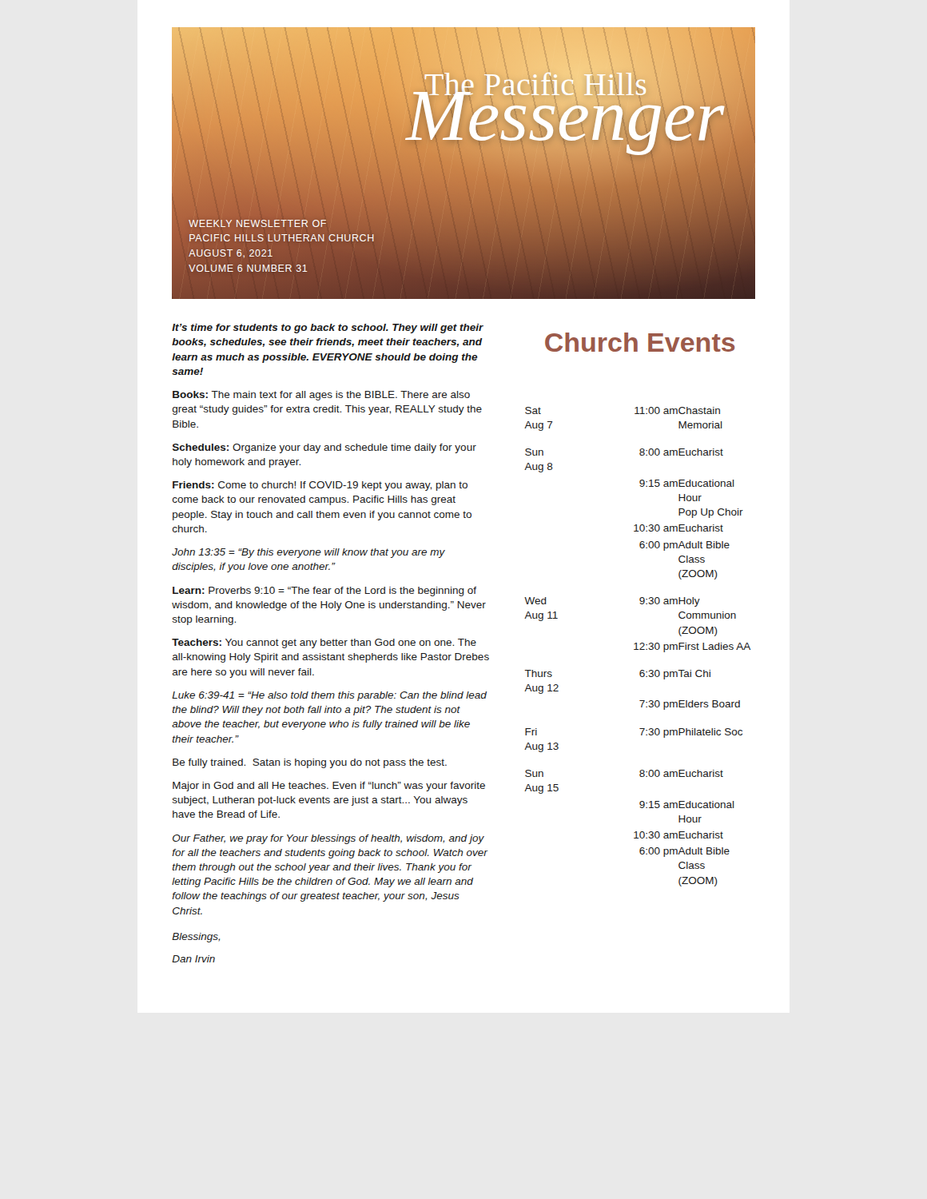The Pacific Hills Messenger
Weekly Newsletter of
Pacific Hills Lutheran Church
August 6, 2021
Volume 6 Number 31
It’s time for students to go back to school. They will get their books, schedules, see their friends, meet their teachers, and learn as much as possible. EVERYONE should be doing the same!
Books: The main text for all ages is the BIBLE. There are also great “study guides” for extra credit. This year, REALLY study the Bible.
Schedules: Organize your day and schedule time daily for your holy homework and prayer.
Friends: Come to church! If COVID-19 kept you away, plan to come back to our renovated campus. Pacific Hills has great people. Stay in touch and call them even if you cannot come to church.
John 13:35 = “By this everyone will know that you are my disciples, if you love one another.”
Learn: Proverbs 9:10 = “The fear of the Lord is the beginning of wisdom, and knowledge of the Holy One is understanding.” Never stop learning.
Teachers: You cannot get any better than God one on one. The all-knowing Holy Spirit and assistant shepherds like Pastor Drebes are here so you will never fail.
Luke 6:39-41 = “He also told them this parable: Can the blind lead the blind? Will they not both fall into a pit? The student is not above the teacher, but everyone who is fully trained will be like their teacher.”
Be fully trained. Satan is hoping you do not pass the test.
Major in God and all He teaches. Even if “lunch” was your favorite subject, Lutheran pot-luck events are just a start... You always have the Bread of Life.
Our Father, we pray for Your blessings of health, wisdom, and joy for all the teachers and students going back to school. Watch over them through out the school year and their lives. Thank you for letting Pacific Hills be the children of God. May we all learn and follow the teachings of our greatest teacher, your son, Jesus Christ.
Blessings,
Dan Irvin
Church Events
| Sat Aug 7 | 11:00 am | Chastain Memorial |
| Sun Aug 8 | 8:00 am | Eucharist |
| | 9:15 am | Educational Hour Pop Up Choir |
| | 10:30 am | Eucharist |
| | 6:00 pm | Adult Bible Class (ZOOM) |
| Wed Aug 11 | 9:30 am | Holy Communion (ZOOM) |
| | 12:30 pm | First Ladies AA |
| Thurs Aug 12 | 6:30 pm | Tai Chi |
| | 7:30 pm | Elders Board |
| Fri Aug 13 | 7:30 pm | Philatelic Soc |
| Sun Aug 15 | 8:00 am | Eucharist |
| | 9:15 am | Educational Hour |
| | 10:30 am | Eucharist |
| | 6:00 pm | Adult Bible Class (ZOOM) |